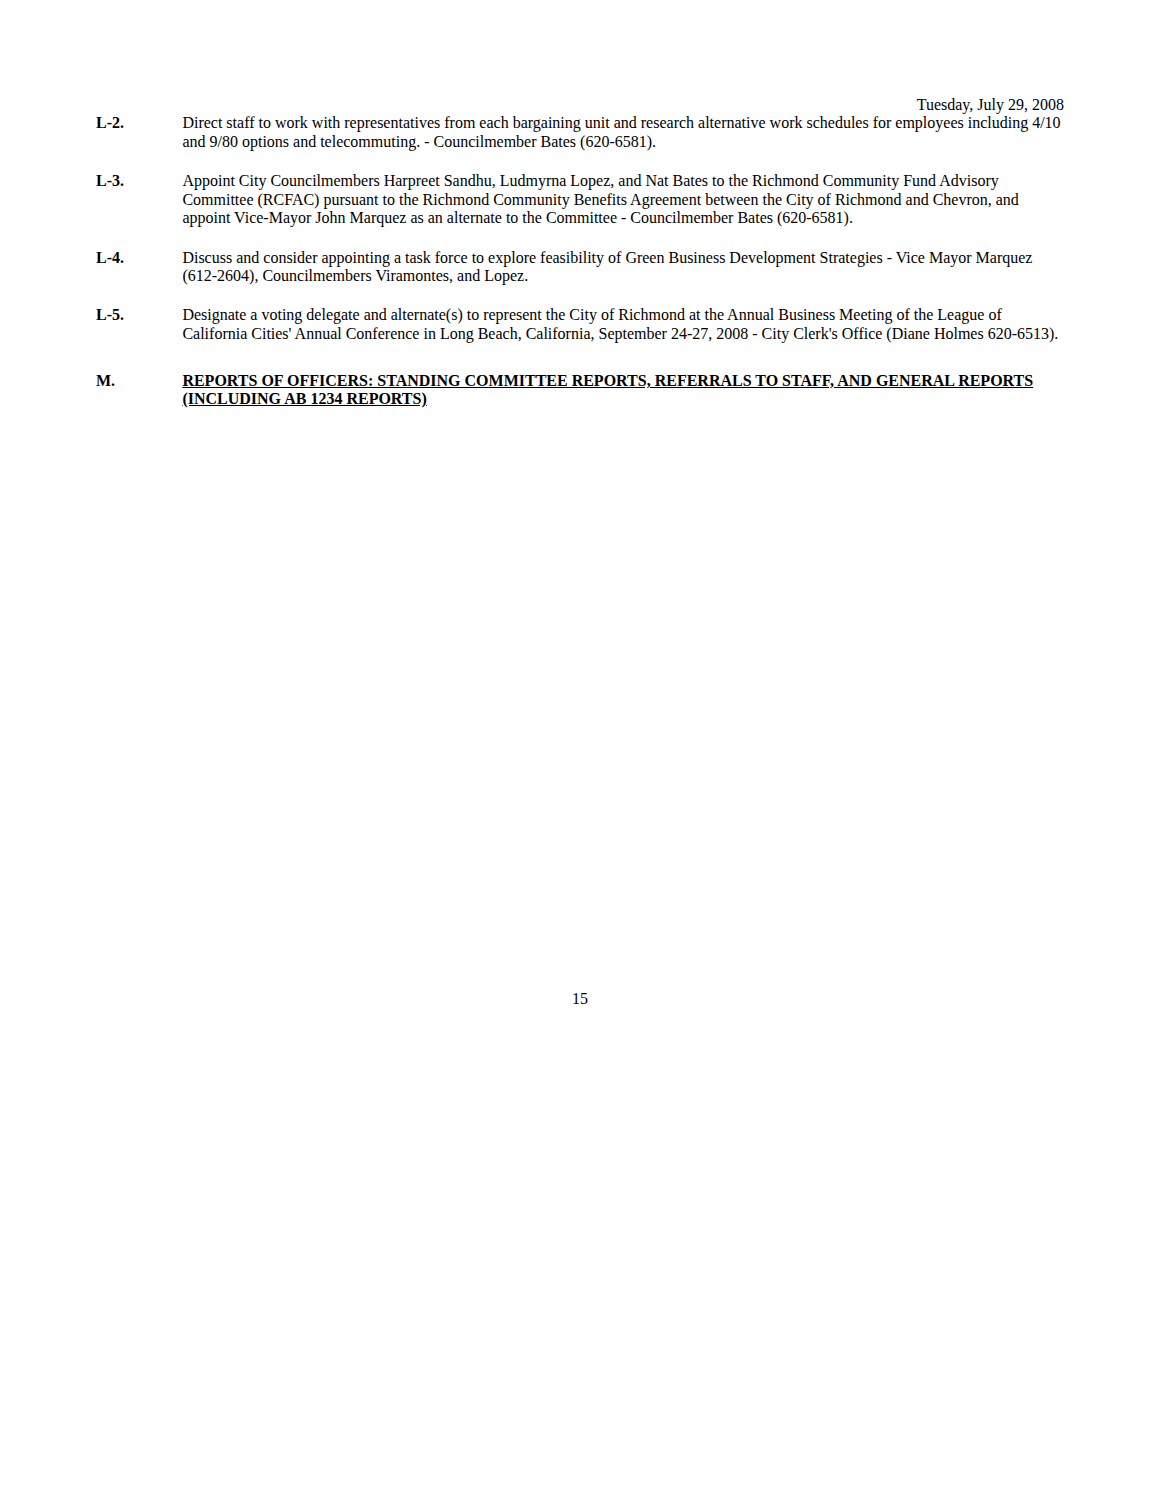Tuesday, July 29, 2008
| L-2. | Direct staff to work with representatives from each bargaining unit and research alternative work schedules for employees including 4/10 and 9/80 options and telecommuting. - Councilmember Bates (620-6581). |
| L-3. | Appoint City Councilmembers Harpreet Sandhu, Ludmyrna Lopez, and Nat Bates to the Richmond Community Fund Advisory Committee (RCFAC) pursuant to the Richmond Community Benefits Agreement between the City of Richmond and Chevron, and appoint Vice-Mayor John Marquez as an alternate to the Committee - Councilmember Bates (620-6581). |
| L-4. | Discuss and consider appointing a task force to explore feasibility of Green Business Development Strategies - Vice Mayor Marquez (612-2604), Councilmembers Viramontes, and Lopez. |
| L-5. | Designate a voting delegate and alternate(s) to represent the City of Richmond at the Annual Business Meeting of the League of California Cities' Annual Conference in Long Beach, California, September 24-27, 2008 - City Clerk's Office (Diane Holmes 620-6513). |
| M. | REPORTS OF OFFICERS: STANDING COMMITTEE REPORTS, REFERRALS TO STAFF, AND GENERAL REPORTS (INCLUDING AB 1234 REPORTS) |
15